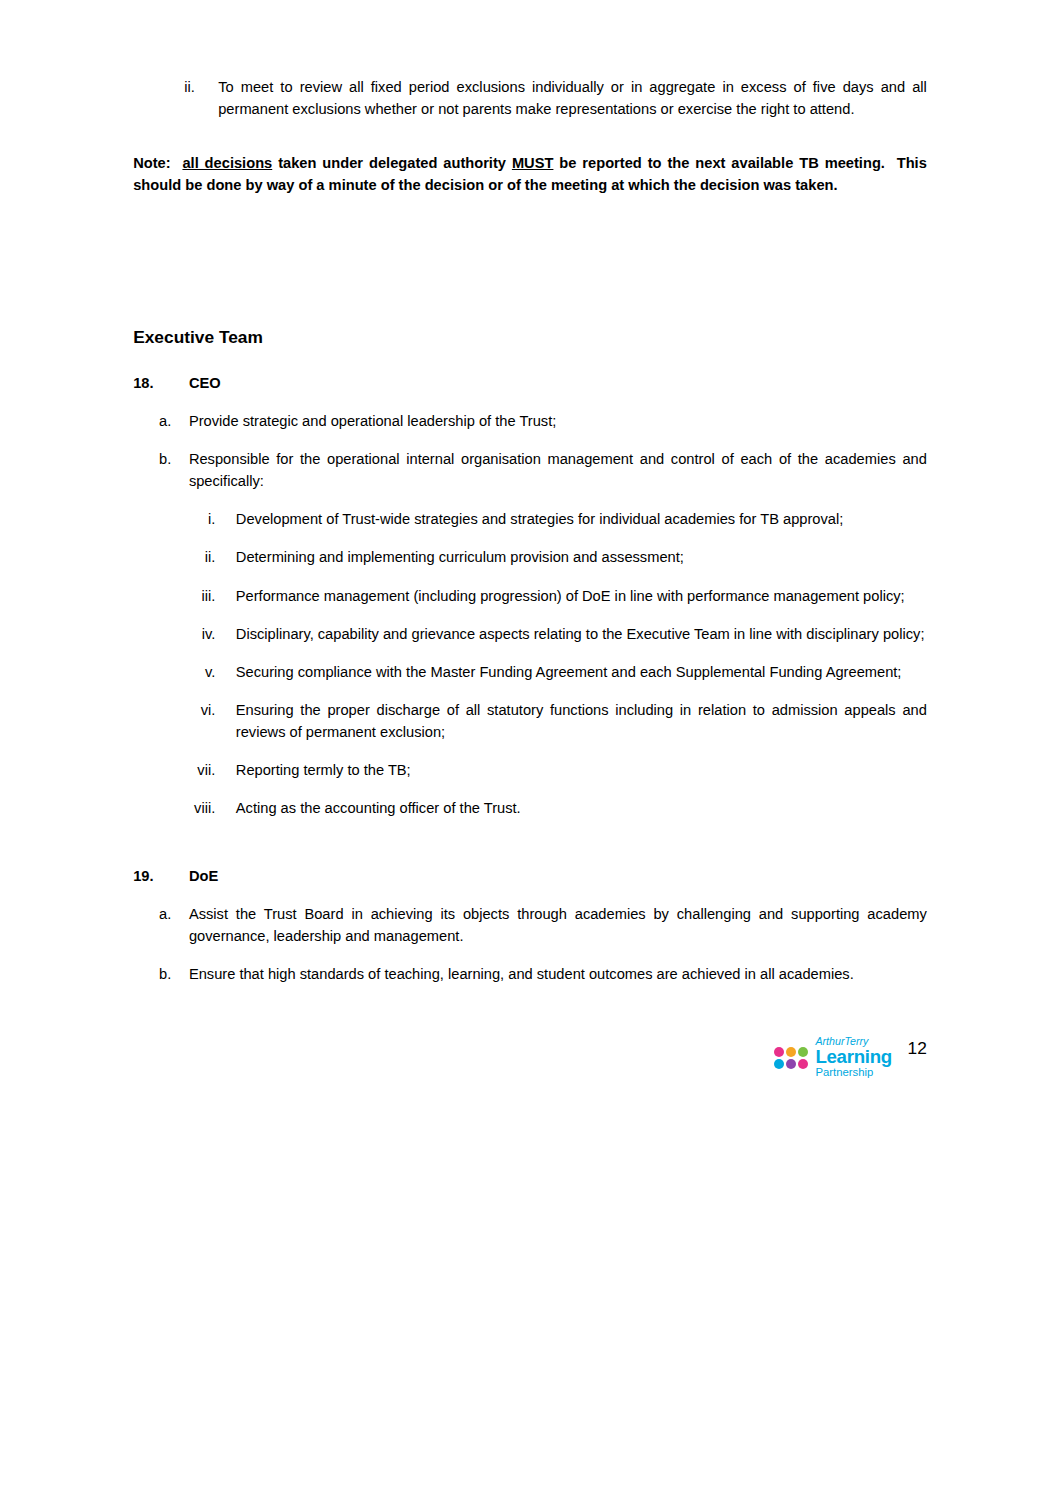ii.
To meet to review all fixed period exclusions individually or in aggregate in excess of five days and all permanent exclusions whether or not parents make representations or exercise the right to attend.
Note: all decisions taken under delegated authority MUST be reported to the next available TB meeting. This should be done by way of a minute of the decision or of the meeting at which the decision was taken.
Executive Team
18.
CEO
a.
Provide strategic and operational leadership of the Trust;
b.
Responsible for the operational internal organisation management and control of each of the academies and specifically:
i.
Development of Trust-wide strategies and strategies for individual academies for TB approval;
ii.
Determining and implementing curriculum provision and assessment;
iii.
Performance management (including progression) of DoE in line with performance management policy;
iv.
Disciplinary, capability and grievance aspects relating to the Executive Team in line with disciplinary policy;
v.
Securing compliance with the Master Funding Agreement and each Supplemental Funding Agreement;
vi.
Ensuring the proper discharge of all statutory functions including in relation to admission appeals and reviews of permanent exclusion;
vii.
Reporting termly to the TB;
viii.
Acting as the accounting officer of the Trust.
19.
DoE
a.
Assist the Trust Board in achieving its objects through academies by challenging and supporting academy governance, leadership and management.
b.
Ensure that high standards of teaching, learning, and student outcomes are achieved in all academies.
ArthurTerry
Learning
Partnership
12